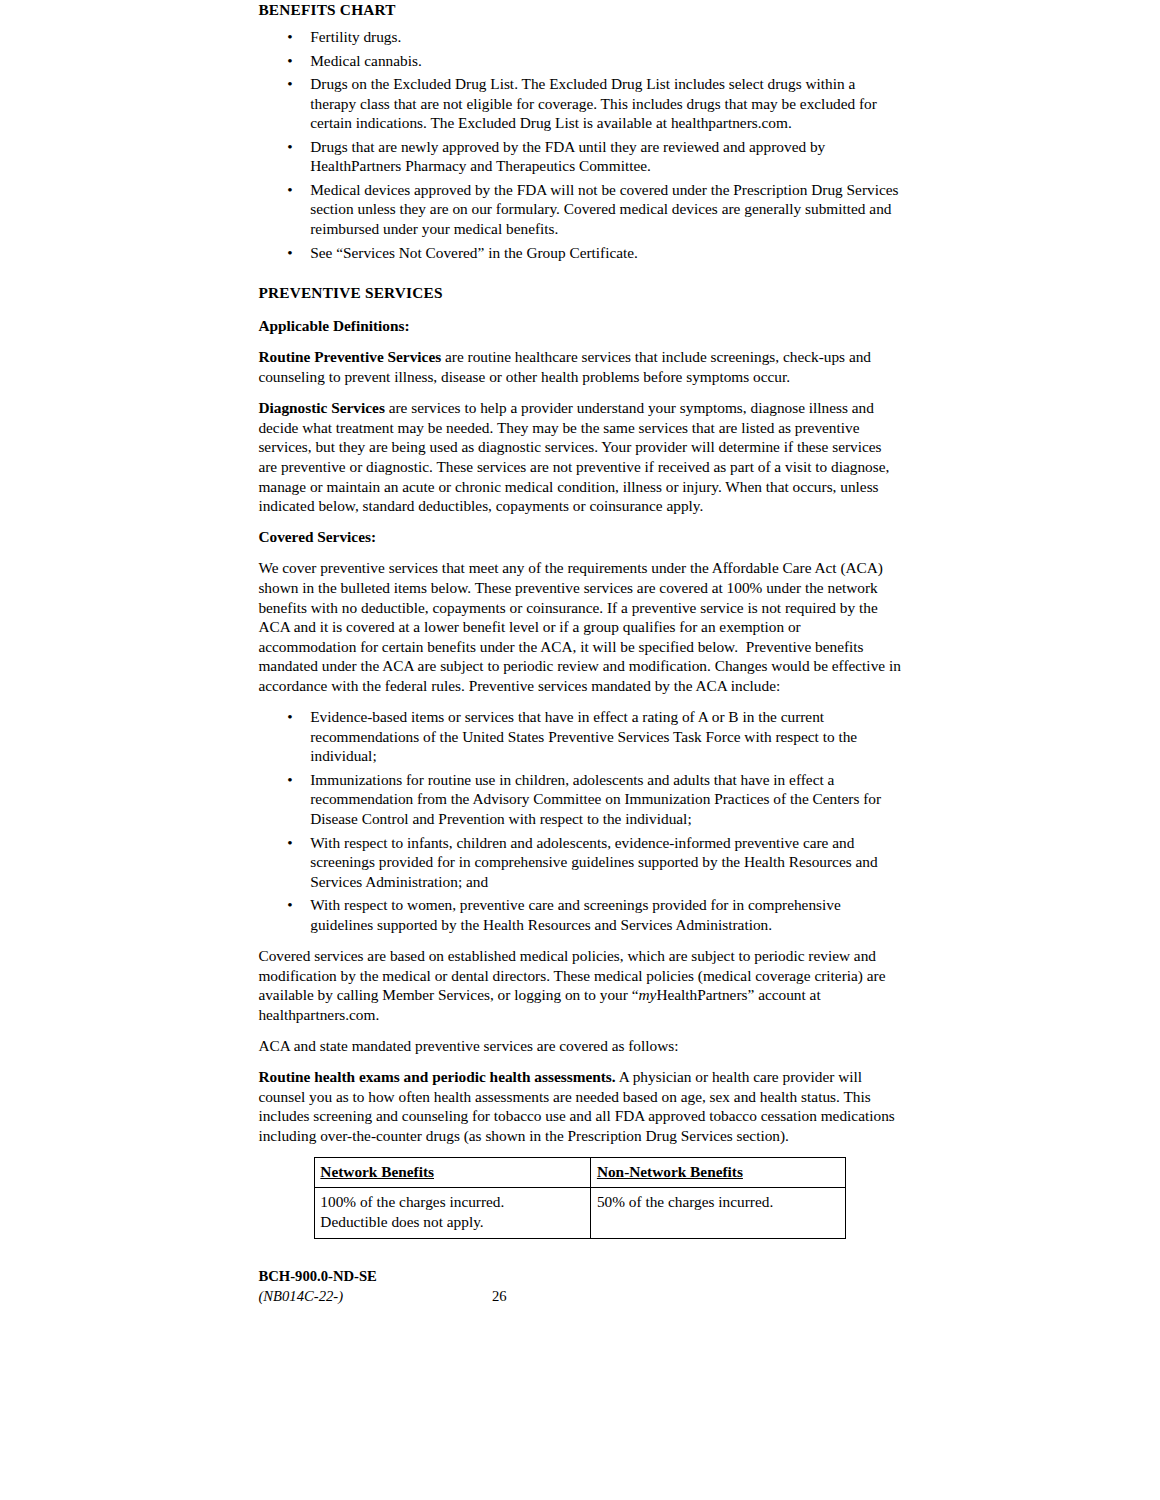BENEFITS CHART
Fertility drugs.
Medical cannabis.
Drugs on the Excluded Drug List. The Excluded Drug List includes select drugs within a therapy class that are not eligible for coverage. This includes drugs that may be excluded for certain indications. The Excluded Drug List is available at healthpartners.com.
Drugs that are newly approved by the FDA until they are reviewed and approved by HealthPartners Pharmacy and Therapeutics Committee.
Medical devices approved by the FDA will not be covered under the Prescription Drug Services section unless they are on our formulary. Covered medical devices are generally submitted and reimbursed under your medical benefits.
See “Services Not Covered” in the Group Certificate.
PREVENTIVE SERVICES
Applicable Definitions:
Routine Preventive Services are routine healthcare services that include screenings, check-ups and counseling to prevent illness, disease or other health problems before symptoms occur.
Diagnostic Services are services to help a provider understand your symptoms, diagnose illness and decide what treatment may be needed. They may be the same services that are listed as preventive services, but they are being used as diagnostic services. Your provider will determine if these services are preventive or diagnostic. These services are not preventive if received as part of a visit to diagnose, manage or maintain an acute or chronic medical condition, illness or injury. When that occurs, unless indicated below, standard deductibles, copayments or coinsurance apply.
Covered Services:
We cover preventive services that meet any of the requirements under the Affordable Care Act (ACA) shown in the bulleted items below. These preventive services are covered at 100% under the network benefits with no deductible, copayments or coinsurance. If a preventive service is not required by the ACA and it is covered at a lower benefit level or if a group qualifies for an exemption or accommodation for certain benefits under the ACA, it will be specified below. Preventive benefits mandated under the ACA are subject to periodic review and modification. Changes would be effective in accordance with the federal rules. Preventive services mandated by the ACA include:
Evidence-based items or services that have in effect a rating of A or B in the current recommendations of the United States Preventive Services Task Force with respect to the individual;
Immunizations for routine use in children, adolescents and adults that have in effect a recommendation from the Advisory Committee on Immunization Practices of the Centers for Disease Control and Prevention with respect to the individual;
With respect to infants, children and adolescents, evidence-informed preventive care and screenings provided for in comprehensive guidelines supported by the Health Resources and Services Administration; and
With respect to women, preventive care and screenings provided for in comprehensive guidelines supported by the Health Resources and Services Administration.
Covered services are based on established medical policies, which are subject to periodic review and modification by the medical or dental directors. These medical policies (medical coverage criteria) are available by calling Member Services, or logging on to your “my HealthPartners” account at healthpartners.com.
ACA and state mandated preventive services are covered as follows:
Routine health exams and periodic health assessments. A physician or health care provider will counsel you as to how often health assessments are needed based on age, sex and health status. This includes screening and counseling for tobacco use and all FDA approved tobacco cessation medications including over-the-counter drugs (as shown in the Prescription Drug Services section).
| Network Benefits | Non-Network Benefits |
| --- | --- |
| 100% of the charges incurred. Deductible does not apply. | 50% of the charges incurred. |
BCH-900.0-ND-SE
(NB014C-22-) 26